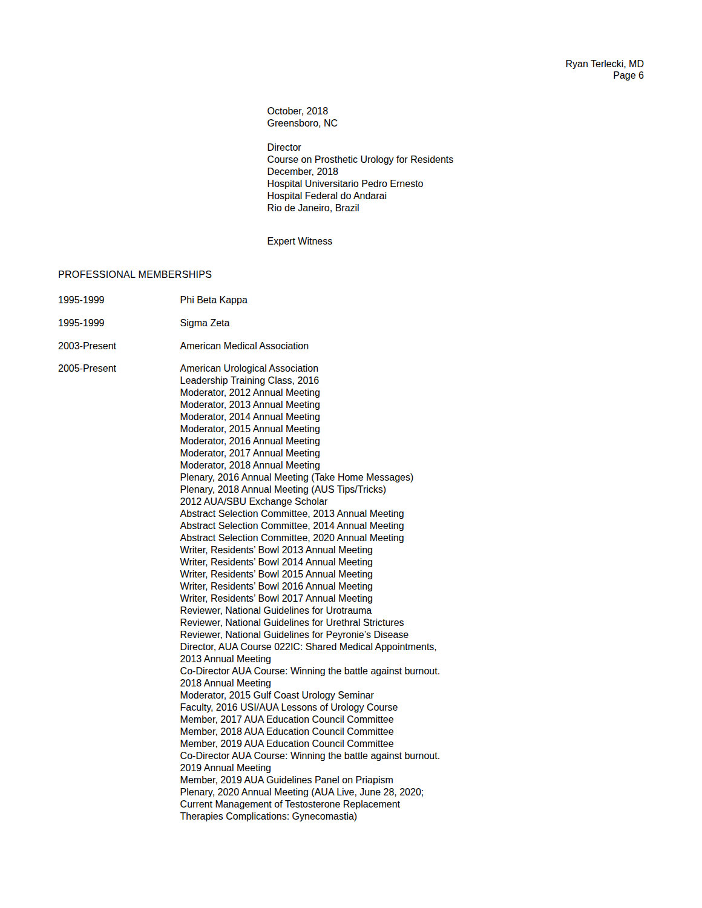Ryan Terlecki, MD
Page 6
October, 2018
Greensboro, NC
Director
Course on Prosthetic Urology for Residents
December, 2018
Hospital Universitario Pedro Ernesto
Hospital Federal do Andarai
Rio de Janeiro, Brazil
Expert Witness
PROFESSIONAL MEMBERSHIPS
| 1995-1999 | Phi Beta Kappa |
| 1995-1999 | Sigma Zeta |
| 2003-Present | American Medical Association |
| 2005-Present | American Urological Association Leadership Training Class, 2016 Moderator, 2012 Annual Meeting Moderator, 2013 Annual Meeting Moderator, 2014 Annual Meeting Moderator, 2015 Annual Meeting Moderator, 2016 Annual Meeting Moderator, 2017 Annual Meeting Moderator, 2018 Annual Meeting Plenary, 2016 Annual Meeting (Take Home Messages) Plenary, 2018 Annual Meeting (AUS Tips/Tricks) 2012 AUA/SBU Exchange Scholar Abstract Selection Committee, 2013 Annual Meeting Abstract Selection Committee, 2014 Annual Meeting Abstract Selection Committee, 2020 Annual Meeting Writer, Residents’ Bowl 2013 Annual Meeting Writer, Residents’ Bowl 2014 Annual Meeting Writer, Residents’ Bowl 2015 Annual Meeting Writer, Residents’ Bowl 2016 Annual Meeting Writer, Residents’ Bowl 2017 Annual Meeting Reviewer, National Guidelines for Urotrauma Reviewer, National Guidelines for Urethral Strictures Reviewer, National Guidelines for Peyronie’s Disease Director, AUA Course 022IC: Shared Medical Appointments, 2013 Annual Meeting Co-Director AUA Course: Winning the battle against burnout. 2018 Annual Meeting Moderator, 2015 Gulf Coast Urology Seminar Faculty, 2016 USI/AUA Lessons of Urology Course Member, 2017 AUA Education Council Committee Member, 2018 AUA Education Council Committee Member, 2019 AUA Education Council Committee Co-Director AUA Course: Winning the battle against burnout. 2019 Annual Meeting Member, 2019 AUA Guidelines Panel on Priapism Plenary, 2020 Annual Meeting (AUA Live, June 28, 2020; Current Management of Testosterone Replacement Therapies Complications: Gynecomastia) |